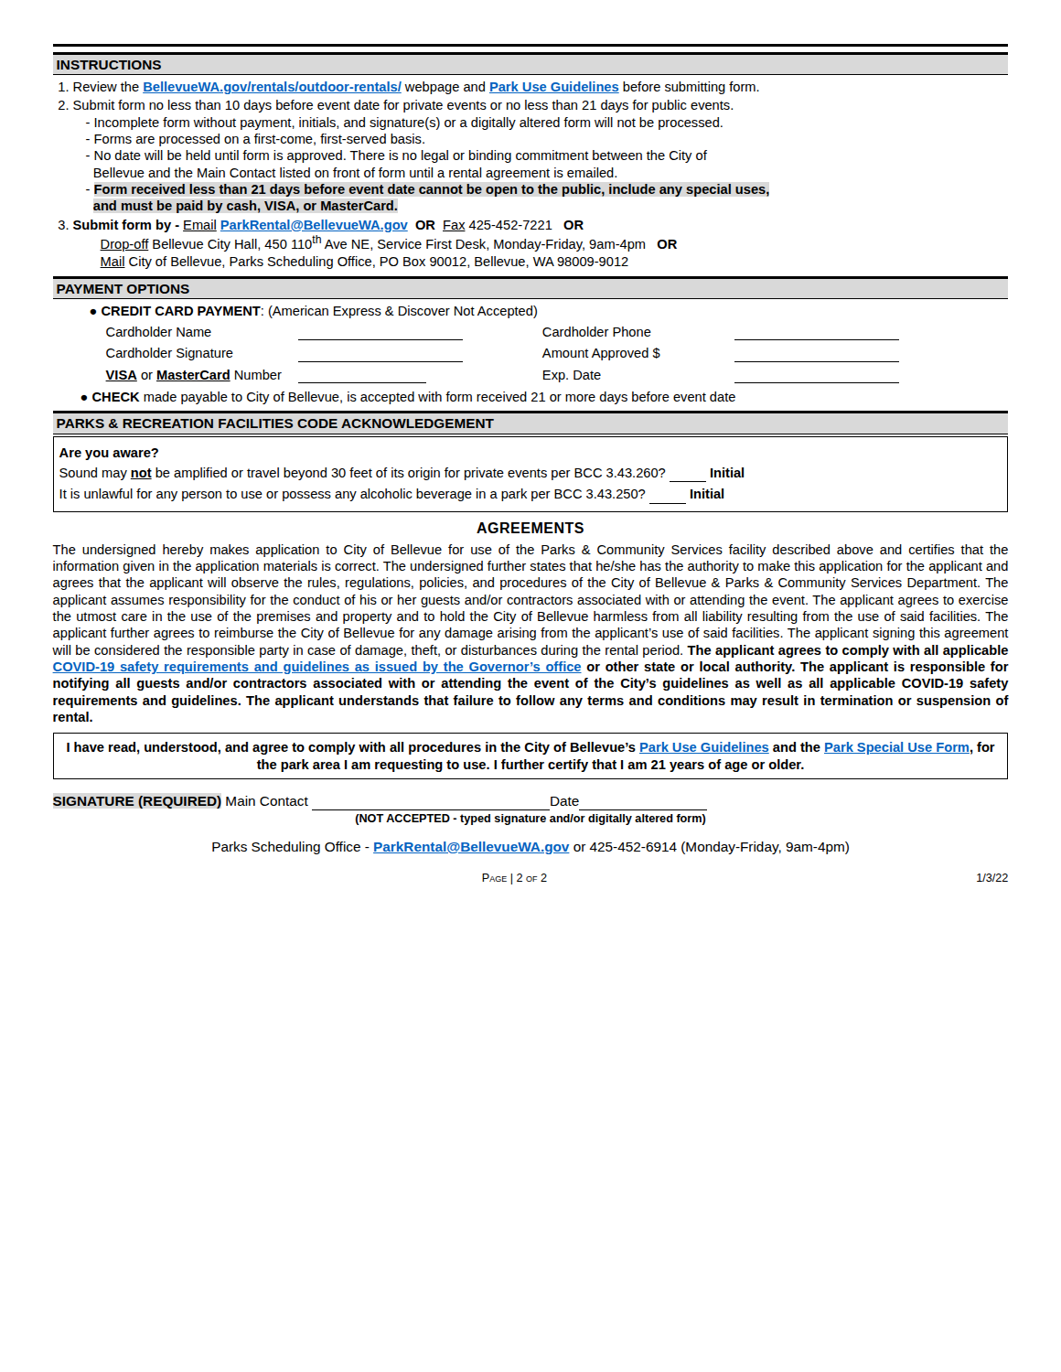INSTRUCTIONS
Review the BellevueWA.gov/rentals/outdoor-rentals/ webpage and Park Use Guidelines before submitting form.
Submit form no less than 10 days before event date for private events or no less than 21 days for public events. - Incomplete form without payment, initials, and signature(s) or a digitally altered form will not be processed. - Forms are processed on a first-come, first-served basis. - No date will be held until form is approved. There is no legal or binding commitment between the City of
Bellevue and the Main Contact listed on front of form until a rental agreement is emailed. - Form received less than 21 days before event date cannot be open to the public, include any special uses,
and must be paid by cash, VISA, or MasterCard.
Submit form by - Email ParkRental@BellevueWA.gov OR Fax 425-452-7221 OR
Drop-off Bellevue City Hall, 450 110th Ave NE, Service First Desk, Monday-Friday, 9am-4pm OR
Mail City of Bellevue, Parks Scheduling Office, PO Box 90012, Bellevue, WA 98009-9012
PAYMENT OPTIONS
● CREDIT CARD PAYMENT: (American Express & Discover Not Accepted)
| Cardholder Name | | Cardholder Phone | |
| Cardholder Signature | | Amount Approved $ | |
| VISA or MasterCard Number | | Exp. Date | |
● CHECK made payable to City of Bellevue, is accepted with form received 21 or more days before event date
PARKS & RECREATION FACILITIES CODE ACKNOWLEDGEMENT
Are you aware?
Sound may not be amplified or travel beyond 30 feet of its origin for private events per BCC 3.43.260? Initial
It is unlawful for any person to use or possess any alcoholic beverage in a park per BCC 3.43.250? Initial
AGREEMENTS
The undersigned hereby makes application to City of Bellevue for use of the Parks & Community Services facility described above and certifies that the information given in the application materials is correct. The undersigned further states that he/she has the authority to make this application for the applicant and agrees that the applicant will observe the rules, regulations, policies, and procedures of the City of Bellevue & Parks & Community Services Department. The applicant assumes responsibility for the conduct of his or her guests and/or contractors associated with or attending the event. The applicant agrees to exercise the utmost care in the use of the premises and property and to hold the City of Bellevue harmless from all liability resulting from the use of said facilities. The applicant further agrees to reimburse the City of Bellevue for any damage arising from the applicant’s use of said facilities. The applicant signing this agreement will be considered the responsible party in case of damage, theft, or disturbances during the rental period. The applicant agrees to comply with all applicable COVID-19 safety requirements and guidelines as issued by the Governor’s office or other state or local authority. The applicant is responsible for notifying all guests and/or contractors associated with or attending the event of the City’s guidelines as well as all applicable COVID-19 safety requirements and guidelines. The applicant understands that failure to follow any terms and conditions may result in termination or suspension of rental.
I have read, understood, and agree to comply with all procedures in the City of Bellevue’s Park Use Guidelines and the Park Special Use Form, for the park area I am requesting to use. I further certify that I am 21 years of age or older.
SIGNATURE (REQUIRED) Main Contact Date
(NOT ACCEPTED - typed signature and/or digitally altered form)
Parks Scheduling Office - ParkRental@BellevueWA.gov or 425-452-6914 (Monday-Friday, 9am-4pm)
Page | 2 of 2 1/3/22